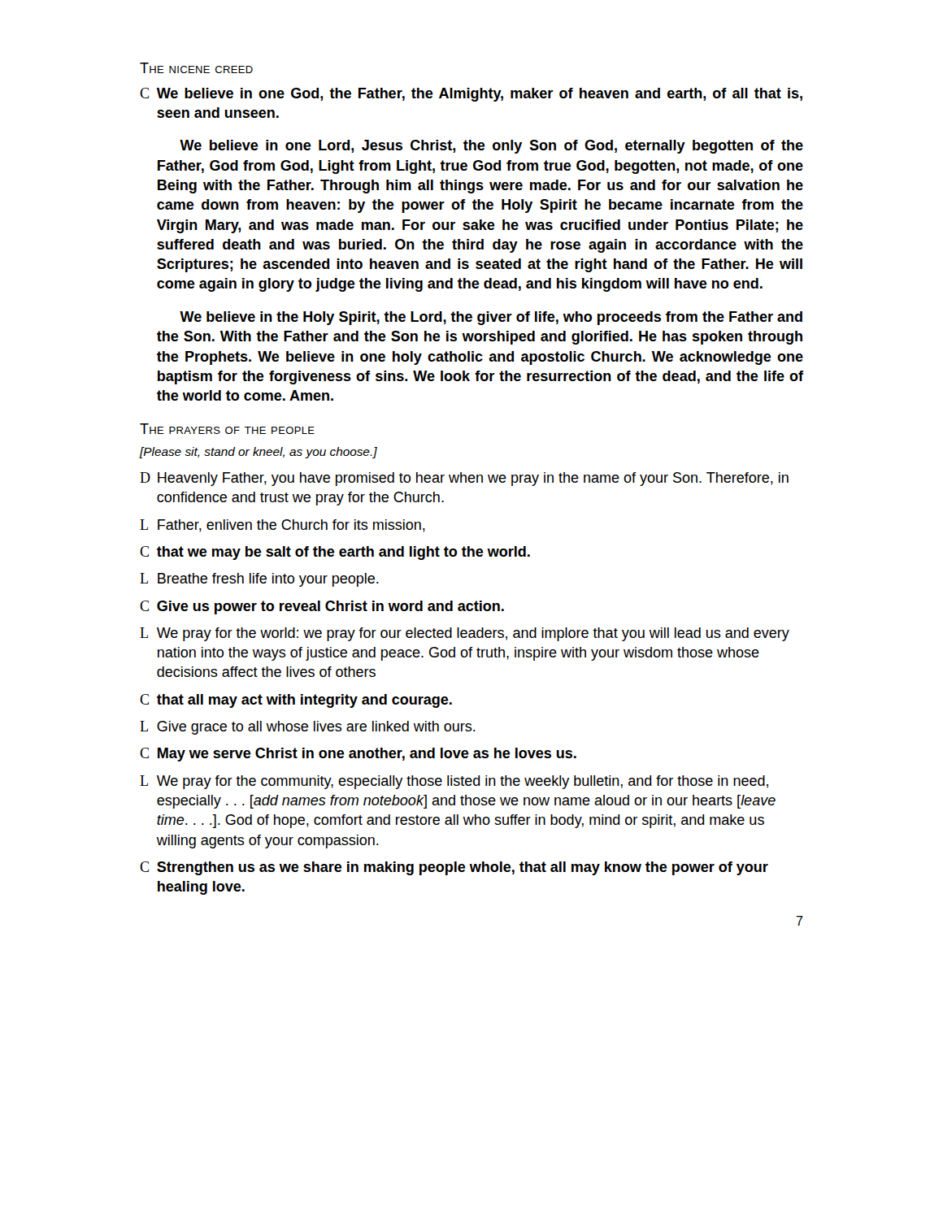The Nicene Creed
C
We believe in one God, the Father, the Almighty, maker of heaven and earth, of all that is, seen and unseen.
We believe in one Lord, Jesus Christ, the only Son of God, eternally begotten of the Father, God from God, Light from Light, true God from true God, begotten, not made, of one Being with the Father. Through him all things were made. For us and for our salvation he came down from heaven: by the power of the Holy Spirit he became incarnate from the Virgin Mary, and was made man. For our sake he was crucified under Pontius Pilate; he suffered death and was buried. On the third day he rose again in accordance with the Scriptures; he ascended into heaven and is seated at the right hand of the Father. He will come again in glory to judge the living and the dead, and his kingdom will have no end.
We believe in the Holy Spirit, the Lord, the giver of life, who proceeds from the Father and the Son. With the Father and the Son he is worshiped and glorified. He has spoken through the Prophets. We believe in one holy catholic and apostolic Church. We acknowledge one baptism for the forgiveness of sins. We look for the resurrection of the dead, and the life of the world to come. Amen.
The Prayers of the People
[Please sit, stand or kneel, as you choose.]
D
Heavenly Father, you have promised to hear when we pray in the name of your Son. Therefore, in confidence and trust we pray for the Church.
L
Father, enliven the Church for its mission,
C
that we may be salt of the earth and light to the world.
L
Breathe fresh life into your people.
C
Give us power to reveal Christ in word and action.
L
We pray for the world: we pray for our elected leaders, and implore that you will lead us and every nation into the ways of justice and peace. God of truth, inspire with your wisdom those whose decisions affect the lives of others
C
that all may act with integrity and courage.
L
Give grace to all whose lives are linked with ours.
C
May we serve Christ in one another, and love as he loves us.
L
We pray for the community, especially those listed in the weekly bulletin, and for those in need, especially . . . [add names from notebook] and those we now name aloud or in our hearts [leave time. . . .]. God of hope, comfort and restore all who suffer in body, mind or spirit, and make us willing agents of your compassion.
C
Strengthen us as we share in making people whole, that all may know the power of your healing love.
7